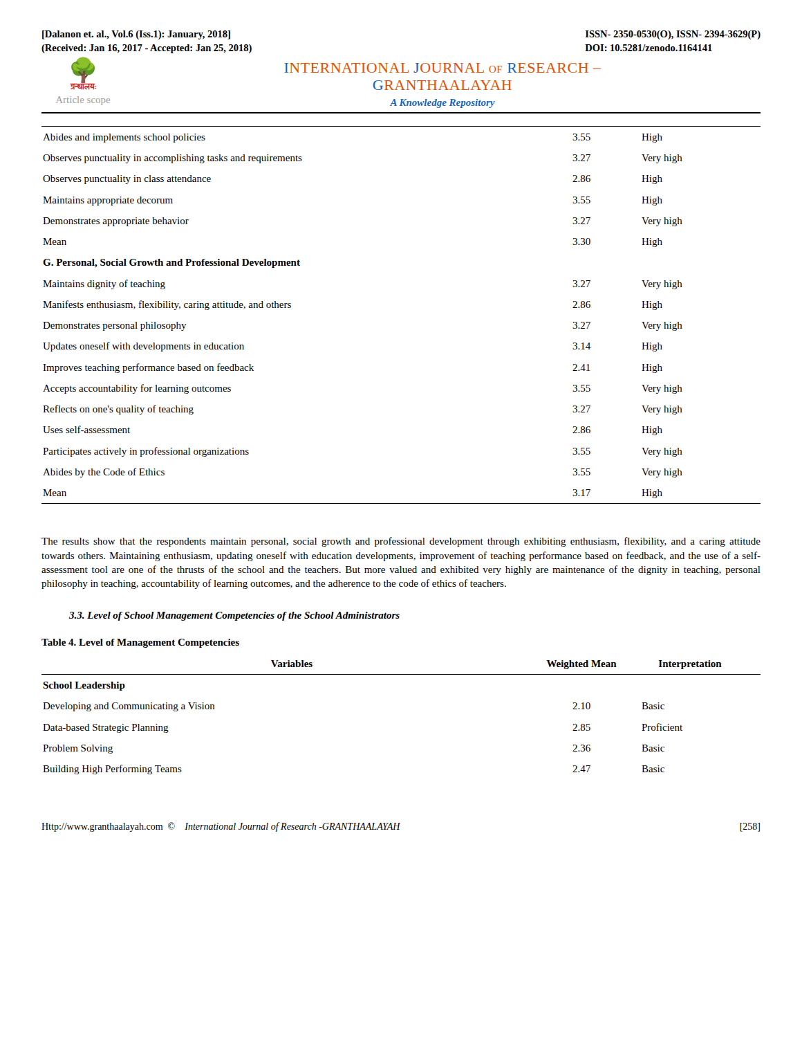[Dalanon et. al., Vol.6 (Iss.1): January, 2018]
(Received: Jan 16, 2017 - Accepted: Jan 25, 2018)
ISSN- 2350-0530(O), ISSN- 2394-3629(P)
DOI: 10.5281/zenodo.1164141
🌳
ग्रन्थालयः
Article scope
INTERNATIONAL JOURNAL of RESEARCH –
GRANTHAALAYAH
A Knowledge Repository
| Abides and implements school policies | 3.55 | High |
| Observes punctuality in accomplishing tasks and requirements | 3.27 | Very high |
| Observes punctuality in class attendance | 2.86 | High |
| Maintains appropriate decorum | 3.55 | High |
| Demonstrates appropriate behavior | 3.27 | Very high |
| Mean | 3.30 | High |
| G. Personal, Social Growth and Professional Development | | |
| Maintains dignity of teaching | 3.27 | Very high |
| Manifests enthusiasm, flexibility, caring attitude, and others | 2.86 | High |
| Demonstrates personal philosophy | 3.27 | Very high |
| Updates oneself with developments in education | 3.14 | High |
| Improves teaching performance based on feedback | 2.41 | High |
| Accepts accountability for learning outcomes | 3.55 | Very high |
| Reflects on one's quality of teaching | 3.27 | Very high |
| Uses self-assessment | 2.86 | High |
| Participates actively in professional organizations | 3.55 | Very high |
| Abides by the Code of Ethics | 3.55 | Very high |
| Mean | 3.17 | High |
The results show that the respondents maintain personal, social growth and professional development through exhibiting enthusiasm, flexibility, and a caring attitude towards others. Maintaining enthusiasm, updating oneself with education developments, improvement of teaching performance based on feedback, and the use of a self-assessment tool are one of the thrusts of the school and the teachers. But more valued and exhibited very highly are maintenance of the dignity in teaching, personal philosophy in teaching, accountability of learning outcomes, and the adherence to the code of ethics of teachers.
3.3. Level of School Management Competencies of the School Administrators
Table 4. Level of Management Competencies
| Variables | Weighted Mean | Interpretation |
| --- | --- | --- |
| School Leadership | | |
| Developing and Communicating a Vision | 2.10 | Basic |
| Data-based Strategic Planning | 2.85 | Proficient |
| Problem Solving | 2.36 | Basic |
| Building High Performing Teams | 2.47 | Basic |
Http://www.granthaalayah.com © International Journal of Research -GRANTHAALAYAH
[258]